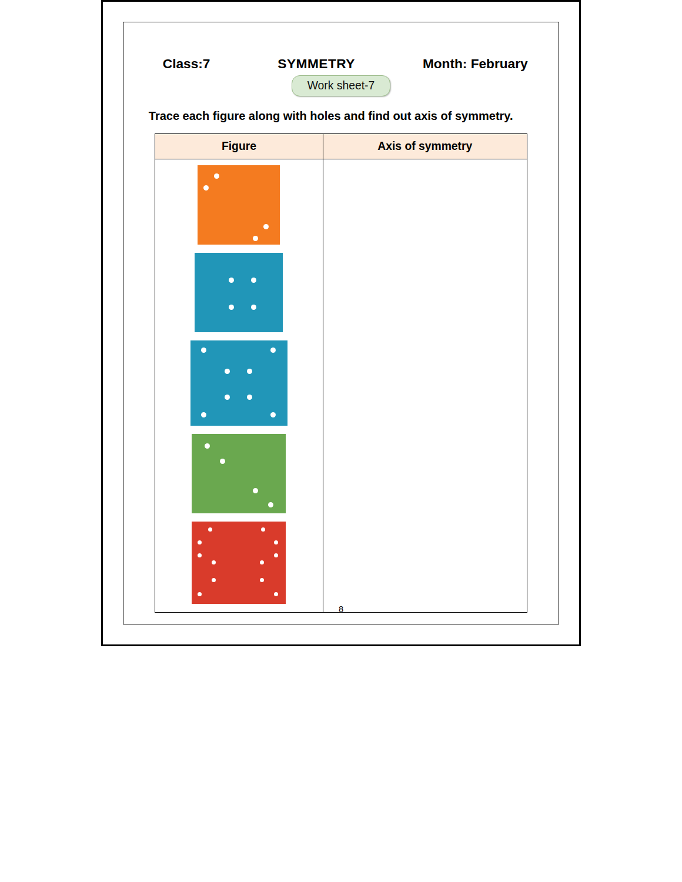Class:7
SYMMETRY
Month: February
Work sheet-7
Trace each figure along with holes and find out axis of symmetry.
| Figure | Axis of symmetry |
| --- | --- |
8